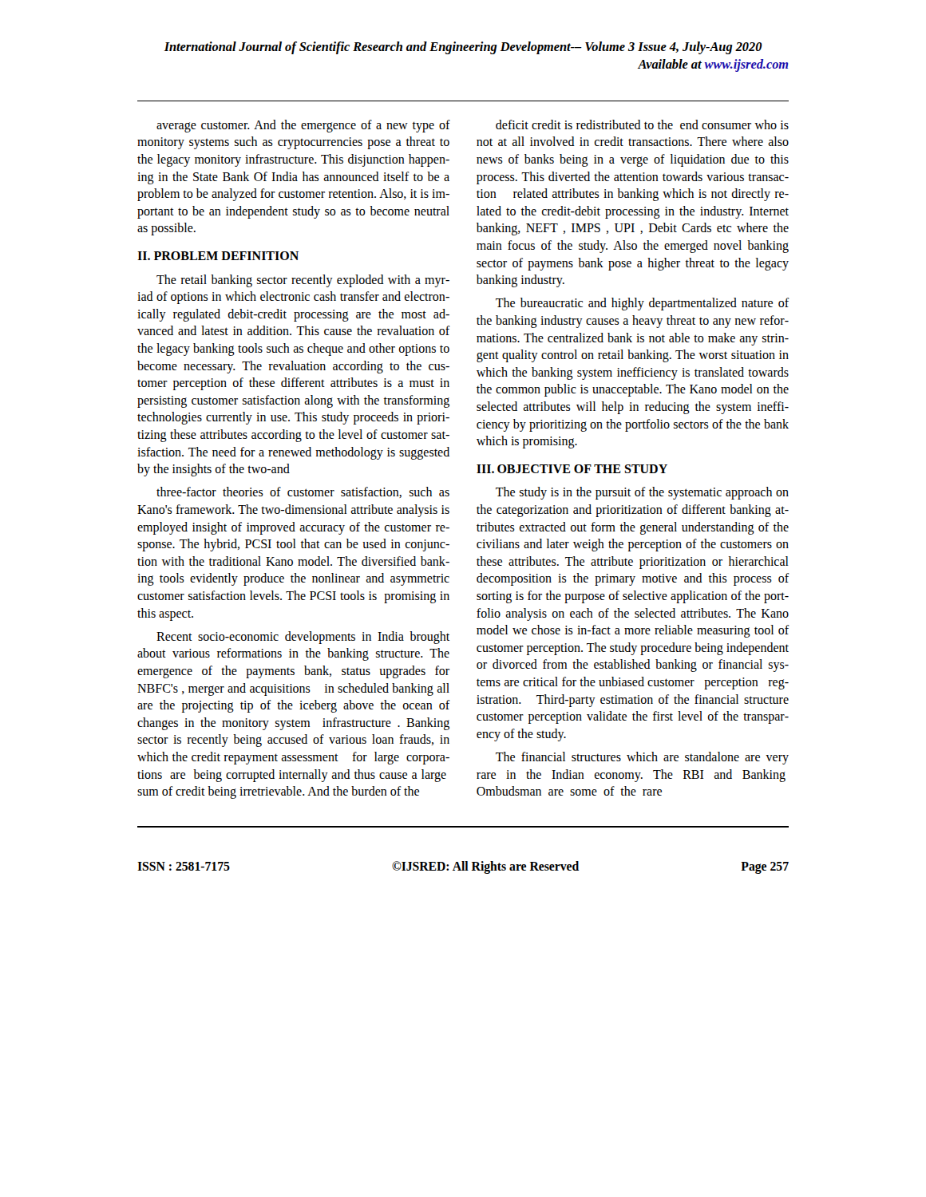International Journal of Scientific Research and Engineering Development-– Volume 3 Issue 4, July-Aug 2020
Available at www.ijsred.com
average customer. And the emergence of a new type of monitory systems such as cryptocurrencies pose a threat to the legacy monitory infrastructure. This disjunction happening in the State Bank Of India has announced itself to be a problem to be analyzed for customer retention. Also, it is important to be an independent study so as to become neutral as possible.
II. PROBLEM DEFINITION
The retail banking sector recently exploded with a myriad of options in which electronic cash transfer and electronically regulated debit-credit processing are the most advanced and latest in addition. This cause the revaluation of the legacy banking tools such as cheque and other options to become necessary. The revaluation according to the customer perception of these different attributes is a must in persisting customer satisfaction along with the transforming technologies currently in use. This study proceeds in prioritizing these attributes according to the level of customer satisfaction. The need for a renewed methodology is suggested by the insights of the two-and
three-factor theories of customer satisfaction, such as Kano's framework. The two-dimensional attribute analysis is employed insight of improved accuracy of the customer response. The hybrid, PCSI tool that can be used in conjunction with the traditional Kano model. The diversified banking tools evidently produce the nonlinear and asymmetric customer satisfaction levels. The PCSI tools is promising in this aspect.
Recent socio-economic developments in India brought about various reformations in the banking structure. The emergence of the payments bank, status upgrades for NBFC's , merger and acquisitions in scheduled banking all are the projecting tip of the iceberg above the ocean of changes in the monitory system infrastructure . Banking sector is recently being accused of various loan frauds, in which the credit repayment assessment for large corporations are being corrupted internally and thus cause a large sum of credit being irretrievable. And the burden of the
deficit credit is redistributed to the end consumer who is not at all involved in credit transactions. There where also news of banks being in a verge of liquidation due to this process. This diverted the attention towards various transaction related attributes in banking which is not directly related to the credit-debit processing in the industry. Internet banking, NEFT , IMPS , UPI , Debit Cards etc where the main focus of the study. Also the emerged novel banking sector of paymens bank pose a higher threat to the legacy banking industry.
The bureaucratic and highly departmentalized nature of the banking industry causes a heavy threat to any new reformations. The centralized bank is not able to make any stringent quality control on retail banking. The worst situation in which the banking system inefficiency is translated towards the common public is unacceptable. The Kano model on the selected attributes will help in reducing the system inefficiency by prioritizing on the portfolio sectors of the the bank which is promising.
III. OBJECTIVE OF THE STUDY
The study is in the pursuit of the systematic approach on the categorization and prioritization of different banking attributes extracted out form the general understanding of the civilians and later weigh the perception of the customers on these attributes. The attribute prioritization or hierarchical decomposition is the primary motive and this process of sorting is for the purpose of selective application of the portfolio analysis on each of the selected attributes. The Kano model we chose is in-fact a more reliable measuring tool of customer perception. The study procedure being independent or divorced from the established banking or financial systems are critical for the unbiased customer perception registration. Third-party estimation of the financial structure customer perception validate the first level of the transparency of the study.
The financial structures which are standalone are very rare in the Indian economy. The RBI and Banking Ombudsman are some of the rare
ISSN : 2581-7175
©IJSRED: All Rights are Reserved
Page 257